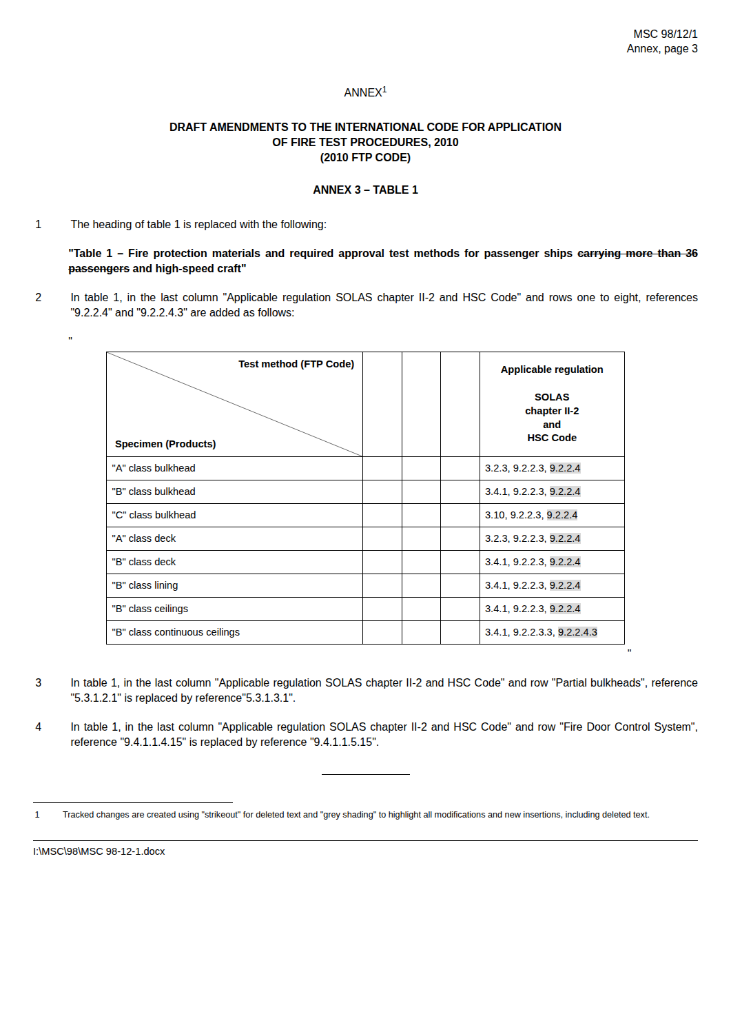MSC 98/12/1
Annex, page 3
ANNEX1
DRAFT AMENDMENTS TO THE INTERNATIONAL CODE FOR APPLICATION
OF FIRE TEST PROCEDURES, 2010
(2010 FTP CODE)
ANNEX 3 – TABLE 1
1
The heading of table 1 is replaced with the following:
"Table 1 – Fire protection materials and required approval test methods for passenger ships carrying more than 36 passengers and high-speed craft"
2
In table 1, in the last column "Applicable regulation SOLAS chapter II-2 and HSC Code" and rows one to eight, references "9.2.2.4" and "9.2.2.4.3" are added as follows:
"
| Test method (FTP Code) Specimen (Products) | | | | Applicable regulation SOLAS chapter II-2 and HSC Code |
| "A" class bulkhead | | | | 3.2.3, 9.2.2.3, 9.2.2.4 |
| "B" class bulkhead | | | | 3.4.1, 9.2.2.3, 9.2.2.4 |
| "C" class bulkhead | | | | 3.10, 9.2.2.3, 9.2.2.4 |
| "A" class deck | | | | 3.2.3, 9.2.2.3, 9.2.2.4 |
| "B" class deck | | | | 3.4.1, 9.2.2.3, 9.2.2.4 |
| "B" class lining | | | | 3.4.1, 9.2.2.3, 9.2.2.4 |
| "B" class ceilings | | | | 3.4.1, 9.2.2.3, 9.2.2.4 |
| "B" class continuous ceilings | | | | 3.4.1, 9.2.2.3.3, 9.2.2.4.3 |
"
3
In table 1, in the last column "Applicable regulation SOLAS chapter II-2 and HSC Code" and row "Partial bulkheads", reference "5.3.1.2.1" is replaced by reference"5.3.1.3.1".
4
In table 1, in the last column "Applicable regulation SOLAS chapter II-2 and HSC Code" and row "Fire Door Control System", reference "9.4.1.1.4.15" is replaced by reference "9.4.1.1.5.15".
1
Tracked changes are created using "strikeout" for deleted text and "grey shading" to highlight all modifications and new insertions, including deleted text.
I:\MSC\98\MSC 98-12-1.docx